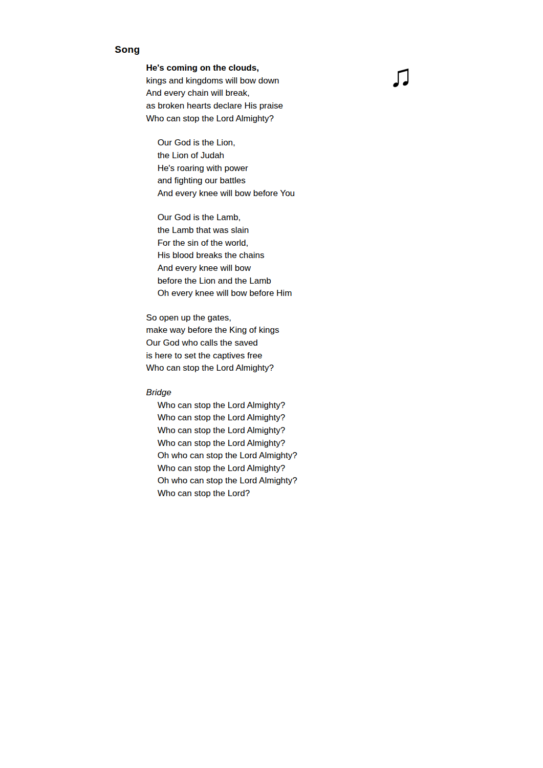♫
Song
He's coming on the clouds,
kings and kingdoms will bow down
And every chain will break,
as broken hearts declare His praise
Who can stop the Lord Almighty?
Our God is the Lion,
the Lion of Judah
He's roaring with power
and fighting our battles
And every knee will bow before You
Our God is the Lamb,
the Lamb that was slain
For the sin of the world,
His blood breaks the chains
And every knee will bow
before the Lion and the Lamb
Oh every knee will bow before Him
So open up the gates,
make way before the King of kings
Our God who calls the saved
is here to set the captives free
Who can stop the Lord Almighty?
Bridge
Who can stop the Lord Almighty?
Who can stop the Lord Almighty?
Who can stop the Lord Almighty?
Who can stop the Lord Almighty?
Oh who can stop the Lord Almighty?
Who can stop the Lord Almighty?
Oh who can stop the Lord Almighty?
Who can stop the Lord?